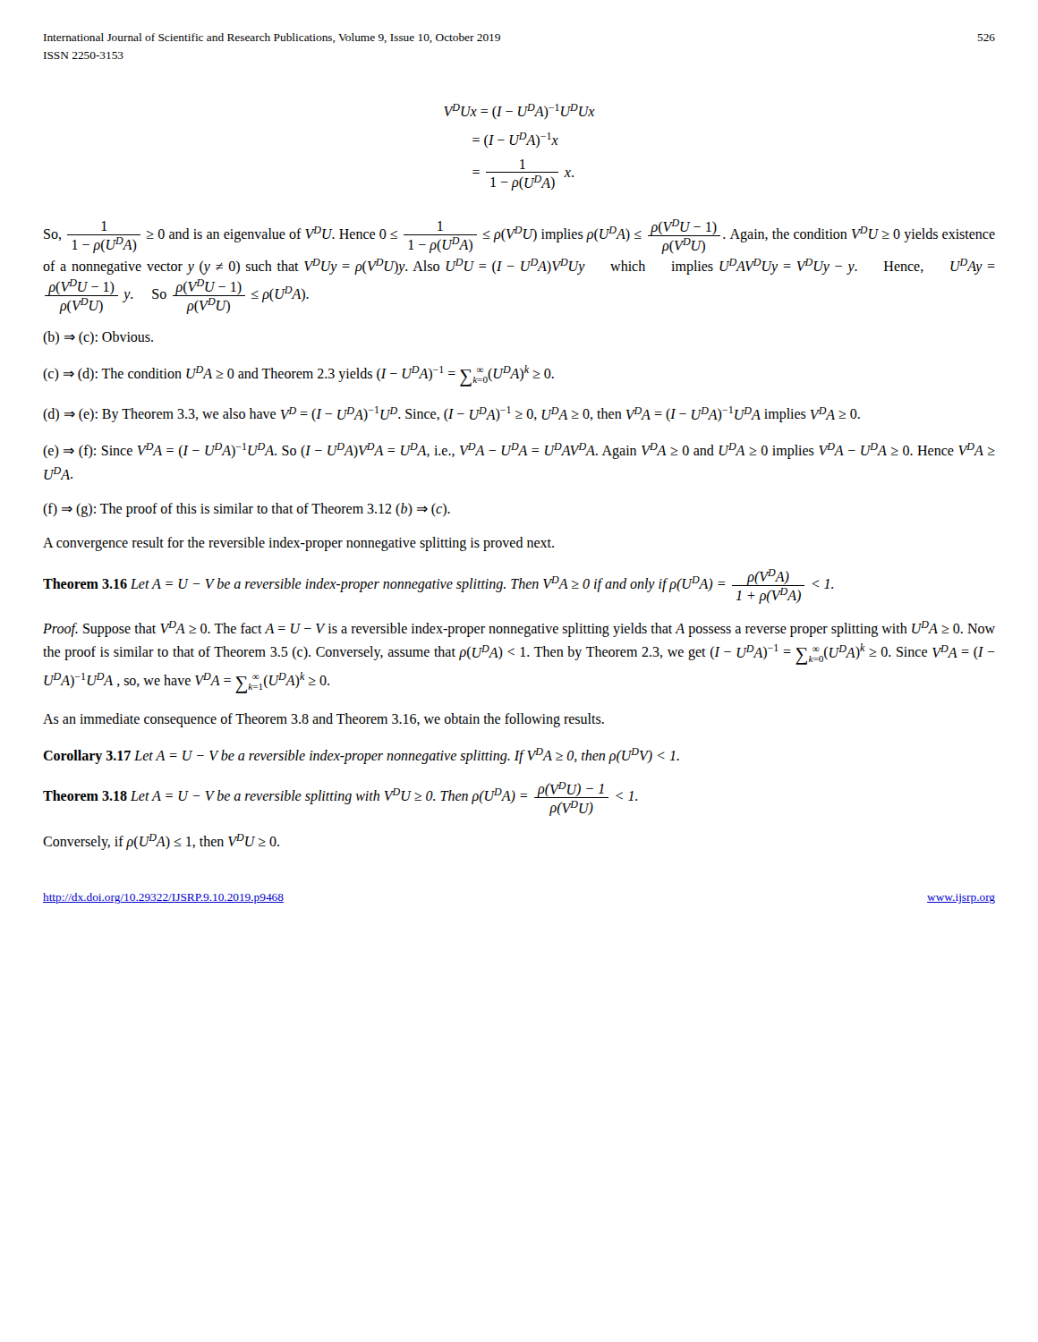International Journal of Scientific and Research Publications, Volume 9, Issue 10, October 2019
ISSN 2250-3153
526
VDUx = (I − UDA)−1UDUx
= (I − UDA)−1x
= 11 − ρ(UDA) x.
So, 11 − ρ(UDA) ≥ 0 and is an eigenvalue of VDU. Hence 0 ≤ 11 − ρ(UDA) ≤ ρ(VDU) implies ρ(UDA) ≤ ρ(VDU − 1) ρ(VDU). Again, the condition VDU ≥ 0 yields existence of a nonnegative vector y (y ≠ 0) such that VDUy = ρ(VDU)y. Also UDU = (I − UDA)VDUy which implies UDAVDUy = VDUy − y. Hence, UDAy = ρ(VDU − 1) ρ(VDU) y. So ρ(VDU − 1) ρ(VDU) ≤ ρ(UDA).
(b) ⇒ (c): Obvious.
(c) ⇒ (d): The condition UDA ≥ 0 and Theorem 2.3 yields (I − UDA)−1 = ∑∞
k=0(UDA)k ≥ 0.
(d) ⇒ (e): By Theorem 3.3, we also have VD = (I − UDA)−1UD. Since, (I − UDA)−1 ≥ 0, UDA ≥ 0, then VDA = (I − UDA)−1UDA implies VDA ≥ 0.
(e) ⇒ (f): Since VDA = (I − UDA)−1UDA. So (I − UDA)VDA = UDA, i.e., VDA − UDA = UDAVDA. Again VDA ≥ 0 and UDA ≥ 0 implies VDA − UDA ≥ 0. Hence VDA ≥ UDA.
(f) ⇒ (g): The proof of this is similar to that of Theorem 3.12 (b) ⇒ (c).
A convergence result for the reversible index-proper nonnegative splitting is proved next.
Theorem 3.16 Let A = U − V be a reversible index-proper nonnegative splitting. Then VDA ≥ 0 if and only if ρ(UDA) = ρ(VDA) 1 + ρ(VDA) < 1.
Proof. Suppose that VDA ≥ 0. The fact A = U − V is a reversible index-proper nonnegative splitting yields that A possess a reverse proper splitting with UDA ≥ 0. Now the proof is similar to that of Theorem 3.5 (c). Conversely, assume that ρ(UDA) < 1. Then by Theorem 2.3, we get (I − UDA)−1 = ∑∞
k=0(UDA)k ≥ 0. Since VDA = (I − UDA)−1UDA , so, we have VDA = ∑∞
k=1(UDA)k ≥ 0.
As an immediate consequence of Theorem 3.8 and Theorem 3.16, we obtain the following results.
Corollary 3.17 Let A = U − V be a reversible index-proper nonnegative splitting. If VDA ≥ 0, then ρ(UDV) < 1.
Theorem 3.18 Let A = U − V be a reversible splitting with VDU ≥ 0. Then ρ(UDA) = ρ(VDU) − 1 ρ(VDU) < 1.
Conversely, if ρ(UDA) ≤ 1, then VDU ≥ 0.
http://dx.doi.org/10.29322/IJSRP.9.10.2019.p9468
www.ijsrp.org